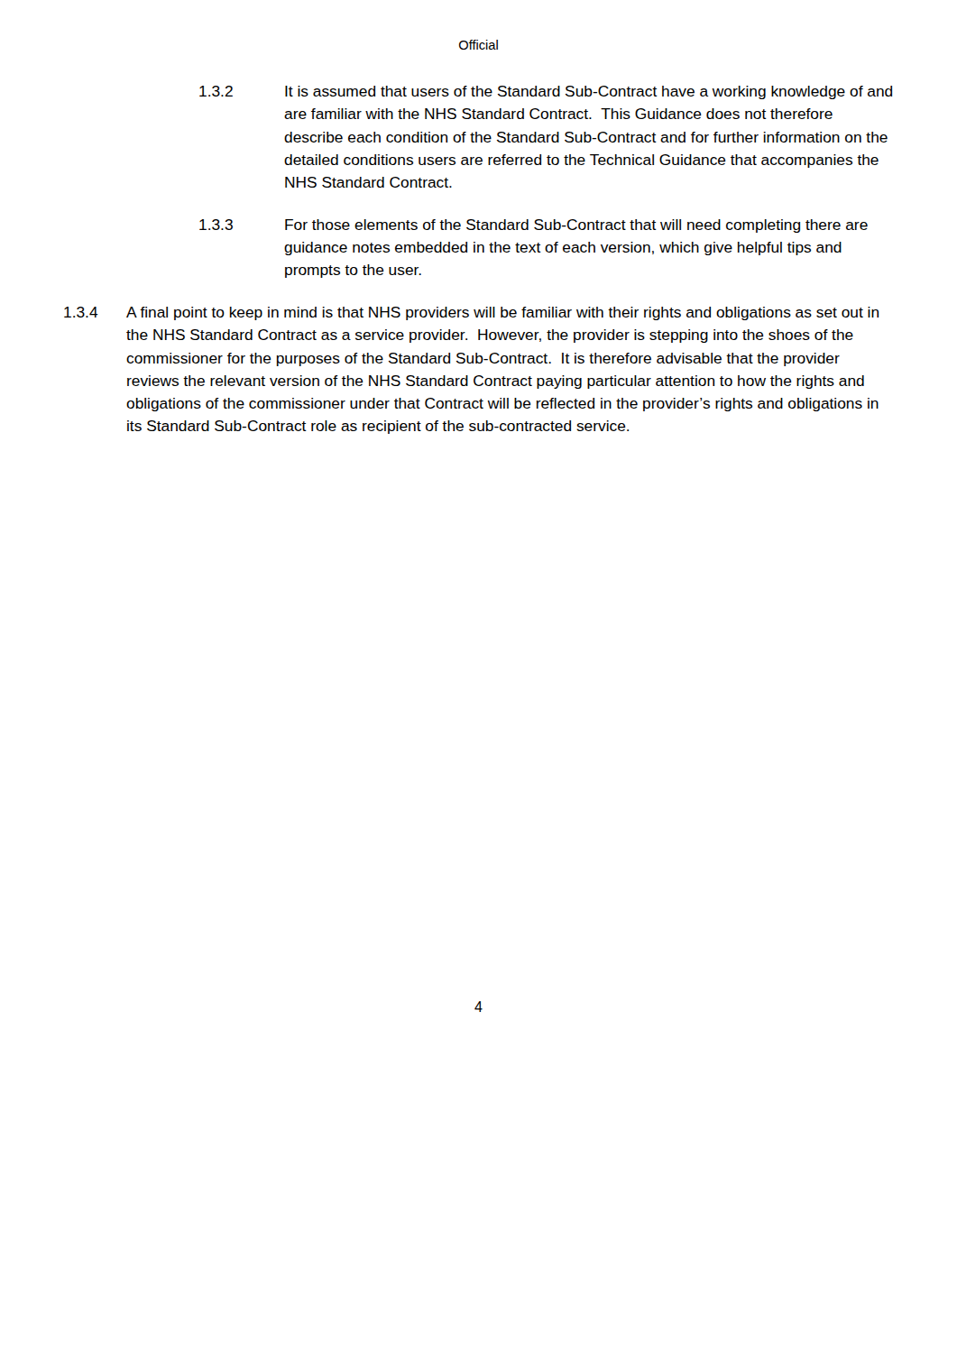Official
1.3.2
It is assumed that users of the Standard Sub-Contract have a working knowledge of and are familiar with the NHS Standard Contract. This Guidance does not therefore describe each condition of the Standard Sub-Contract and for further information on the detailed conditions users are referred to the Technical Guidance that accompanies the NHS Standard Contract.
1.3.3
For those elements of the Standard Sub-Contract that will need completing there are guidance notes embedded in the text of each version, which give helpful tips and prompts to the user.
1.3.4
A final point to keep in mind is that NHS providers will be familiar with their rights and obligations as set out in the NHS Standard Contract as a service provider. However, the provider is stepping into the shoes of the commissioner for the purposes of the Standard Sub-Contract. It is therefore advisable that the provider reviews the relevant version of the NHS Standard Contract paying particular attention to how the rights and obligations of the commissioner under that Contract will be reflected in the provider’s rights and obligations in its Standard Sub-Contract role as recipient of the sub-contracted service.
4